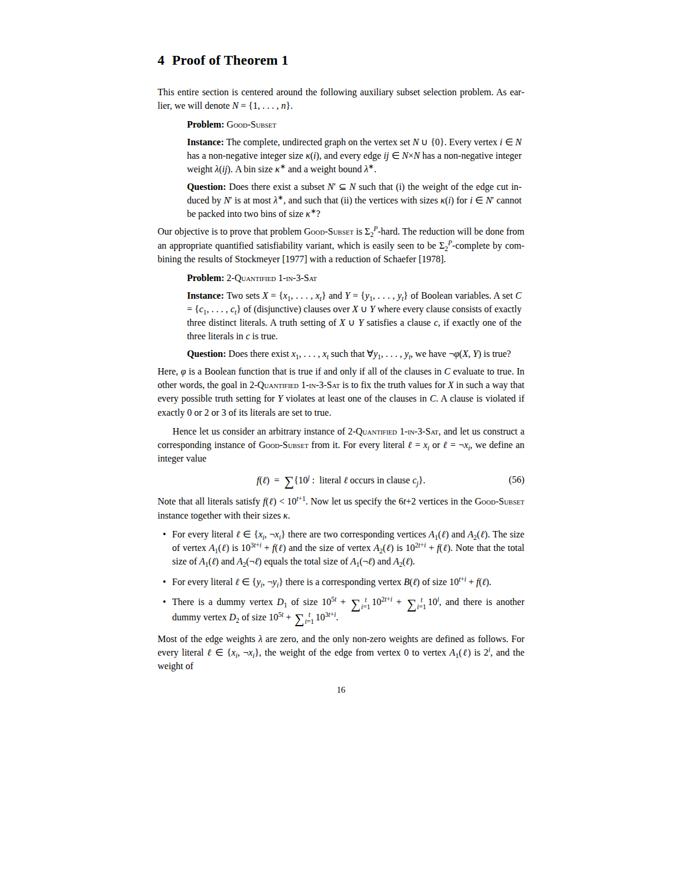4 Proof of Theorem 1
This entire section is centered around the following auxiliary subset selection problem. As earlier, we will denote N = {1, . . . , n}.
Problem: Good-Subset
Instance: The complete, undirected graph on the vertex set N ∪ {0}. Every vertex i ∈ N has a non-negative integer size κ(i), and every edge ij ∈ N×N has a non-negative integer weight λ(ij). A bin size κ∗ and a weight bound λ∗.
Question: Does there exist a subset N′ ⊆ N such that (i) the weight of the edge cut induced by N′ is at most λ∗, and such that (ii) the vertices with sizes κ(i) for i ∈ N′ cannot be packed into two bins of size κ∗?
Our objective is to prove that problem Good-Subset is Σ2P-hard. The reduction will be done from an appropriate quantified satisfiability variant, which is easily seen to be Σ2P-complete by combining the results of Stockmeyer [1977] with a reduction of Schaefer [1978].
Problem: 2-Quantified 1-in-3-Sat
Instance: Two sets X = {x1, . . . , xt} and Y = {y1, . . . , yt} of Boolean variables. A set C = {c1, . . . , ct} of (disjunctive) clauses over X ∪ Y where every clause consists of exactly three distinct literals. A truth setting of X ∪ Y satisfies a clause c, if exactly one of the three literals in c is true.
Question: Does there exist x1, . . . , xt such that ∀y1, . . . , yt, we have ¬φ(X, Y) is true?
Here, φ is a Boolean function that is true if and only if all of the clauses in C evaluate to true. In other words, the goal in 2-Quantified 1-in-3-Sat is to fix the truth values for X in such a way that every possible truth setting for Y violates at least one of the clauses in C. A clause is violated if exactly 0 or 2 or 3 of its literals are set to true.
Hence let us consider an arbitrary instance of 2-Quantified 1-in-3-Sat, and let us construct a corresponding instance of Good-Subset from it. For every literal ℓ = xi or ℓ = ¬xi, we define an integer value
f(ℓ) = ∑{10j : literal ℓ occurs in clause cj}. (56)
Note that all literals satisfy f(ℓ) < 10t+1. Now let us specify the 6t+2 vertices in the Good-Subset instance together with their sizes κ.
For every literal ℓ ∈ {xi, ¬xi} there are two corresponding vertices A1(ℓ) and A2(ℓ). The size of vertex A1(ℓ) is 103t+i + f(ℓ) and the size of vertex A2(ℓ) is 102t+i + f(ℓ). Note that the total size of A1(ℓ) and A2(¬ℓ) equals the total size of A1(¬ℓ) and A2(ℓ).
For every literal ℓ ∈ {yi, ¬yi} there is a corresponding vertex B(ℓ) of size 10t+i + f(ℓ).
There is a dummy vertex D1 of size 105t + ∑ti=1102t+i + ∑ti=110i, and there is another dummy vertex D2 of size 105t + ∑ti=1103t+i.
Most of the edge weights λ are zero, and the only non-zero weights are defined as follows. For every literal ℓ ∈ {xi, ¬xi}, the weight of the edge from vertex 0 to vertex A1(ℓ) is 2i, and the weight of
16